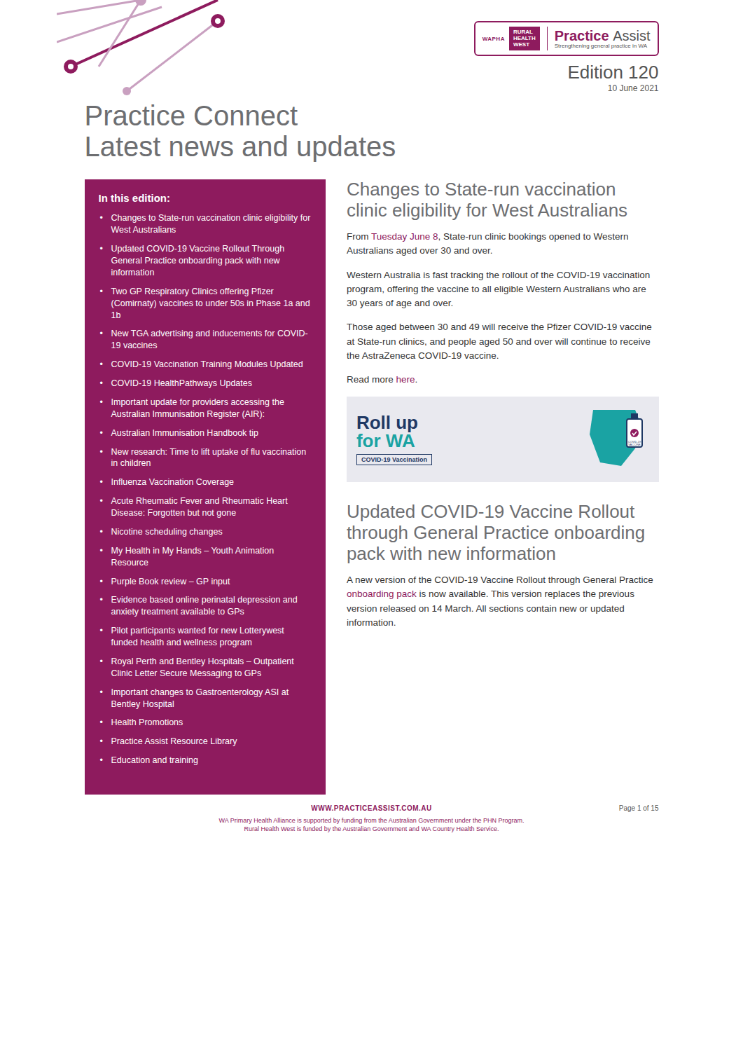WAPHA
RURAL
HEALTH
WEST
Practice Assist
Strengthening general practice in WA
Edition 120
10 June 2021
Practice ConnectLatest news and updates
In this edition:
Changes to State-run vaccination clinic eligibility for West Australians
Updated COVID-19 Vaccine Rollout Through General Practice onboarding pack with new information
Two GP Respiratory Clinics offering Pfizer (Comirnaty) vaccines to under 50s in Phase 1a and 1b
New TGA advertising and inducements for COVID-19 vaccines
COVID-19 Vaccination Training Modules Updated
COVID-19 HealthPathways Updates
Important update for providers accessing the Australian Immunisation Register (AIR):
Australian Immunisation Handbook tip
New research: Time to lift uptake of flu vaccination in children
Influenza Vaccination Coverage
Acute Rheumatic Fever and Rheumatic Heart Disease: Forgotten but not gone
Nicotine scheduling changes
My Health in My Hands – Youth Animation Resource
Purple Book review – GP input
Evidence based online perinatal depression and anxiety treatment available to GPs
Pilot participants wanted for new Lotterywest funded health and wellness program
Royal Perth and Bentley Hospitals – Outpatient Clinic Letter Secure Messaging to GPs
Important changes to Gastroenterology ASI at Bentley Hospital
Health Promotions
Practice Assist Resource Library
Education and training
Changes to State-run vaccination clinic eligibility for West Australians
From Tuesday June 8, State-run clinic bookings opened to Western Australians aged over 30 and over.
Western Australia is fast tracking the rollout of the COVID-19 vaccination program, offering the vaccine to all eligible Western Australians who are 30 years of age and over.
Those aged between 30 and 49 will receive the Pfizer COVID-19 vaccine at State-run clinics, and people aged 50 and over will continue to receive the AstraZeneca COVID-19 vaccine.
Read more here.
Roll up
for WA
COVID-19 Vaccination
COVID-19 VACCINE
Updated COVID-19 Vaccine Rollout through General Practice onboarding pack with new information
A new version of the COVID-19 Vaccine Rollout through General Practice onboarding pack is now available. This version replaces the previous version released on 14 March. All sections contain new or updated information.
WWW.PRACTICEASSIST.COM.AU
Page 1 of 15
WA Primary Health Alliance is supported by funding from the Australian Government under the PHN Program.
Rural Health West is funded by the Australian Government and WA Country Health Service.